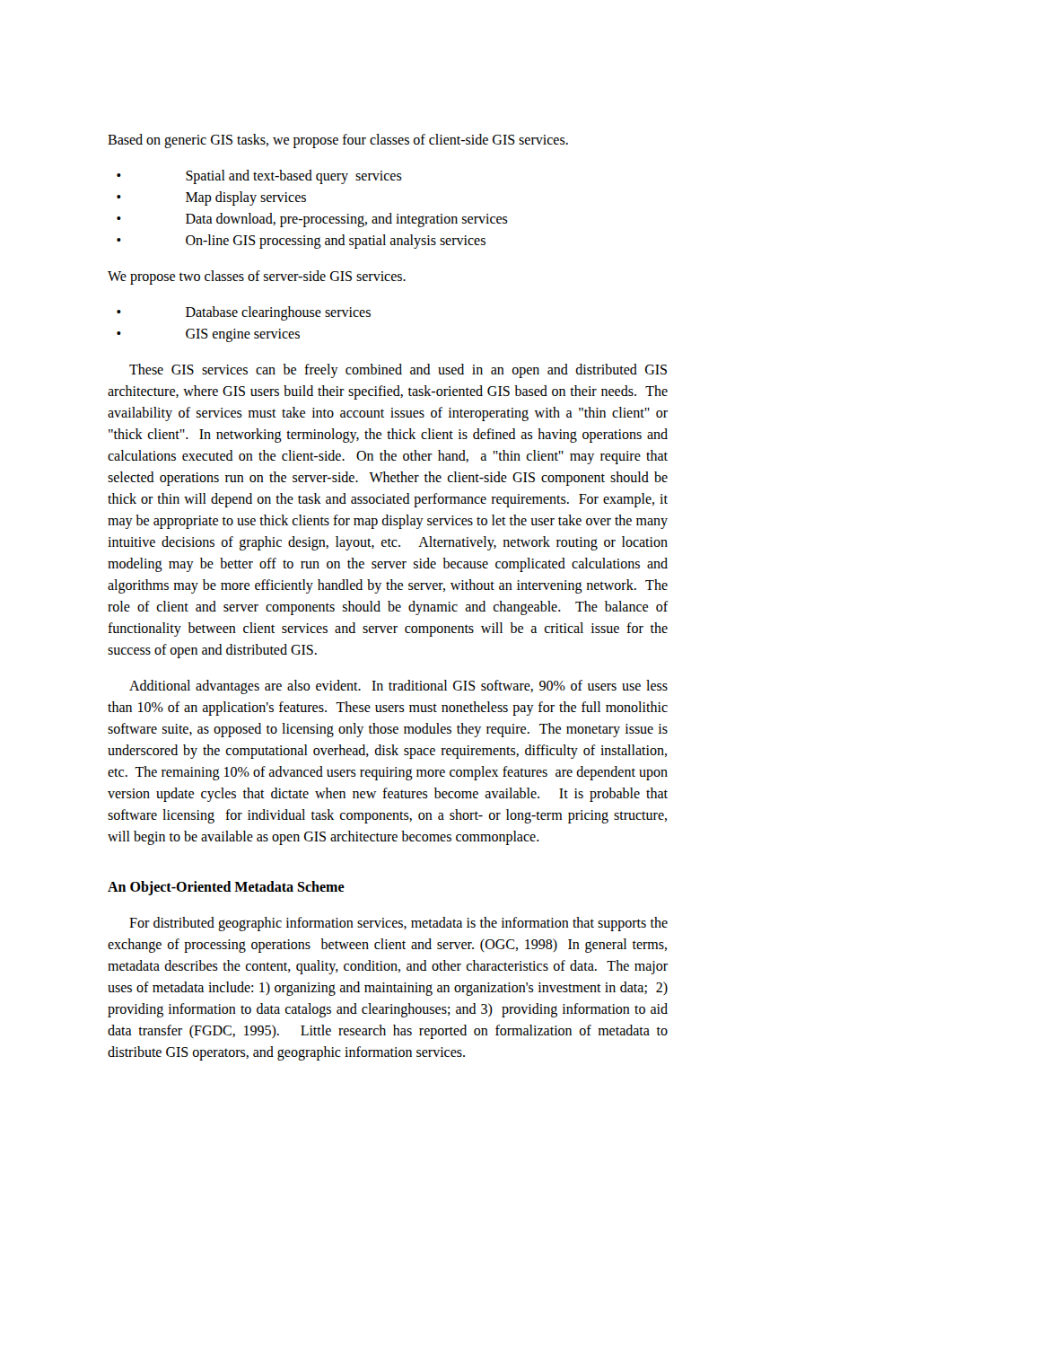Based on generic GIS tasks, we propose four classes of client-side GIS services.
Spatial and text-based query services
Map display services
Data download, pre-processing, and integration services
On-line GIS processing and spatial analysis services
We propose two classes of server-side GIS services.
Database clearinghouse services
GIS engine services
These GIS services can be freely combined and used in an open and distributed GIS architecture, where GIS users build their specified, task-oriented GIS based on their needs. The availability of services must take into account issues of interoperating with a "thin client" or "thick client". In networking terminology, the thick client is defined as having operations and calculations executed on the client-side. On the other hand, a "thin client" may require that selected operations run on the server-side. Whether the client-side GIS component should be thick or thin will depend on the task and associated performance requirements. For example, it may be appropriate to use thick clients for map display services to let the user take over the many intuitive decisions of graphic design, layout, etc. Alternatively, network routing or location modeling may be better off to run on the server side because complicated calculations and algorithms may be more efficiently handled by the server, without an intervening network. The role of client and server components should be dynamic and changeable. The balance of functionality between client services and server components will be a critical issue for the success of open and distributed GIS.
Additional advantages are also evident. In traditional GIS software, 90% of users use less than 10% of an application's features. These users must nonetheless pay for the full monolithic software suite, as opposed to licensing only those modules they require. The monetary issue is underscored by the computational overhead, disk space requirements, difficulty of installation, etc. The remaining 10% of advanced users requiring more complex features are dependent upon version update cycles that dictate when new features become available. It is probable that software licensing for individual task components, on a short- or long-term pricing structure, will begin to be available as open GIS architecture becomes commonplace.
An Object-Oriented Metadata Scheme
For distributed geographic information services, metadata is the information that supports the exchange of processing operations between client and server. (OGC, 1998) In general terms, metadata describes the content, quality, condition, and other characteristics of data. The major uses of metadata include: 1) organizing and maintaining an organization's investment in data; 2) providing information to data catalogs and clearinghouses; and 3) providing information to aid data transfer (FGDC, 1995). Little research has reported on formalization of metadata to distribute GIS operators, and geographic information services.